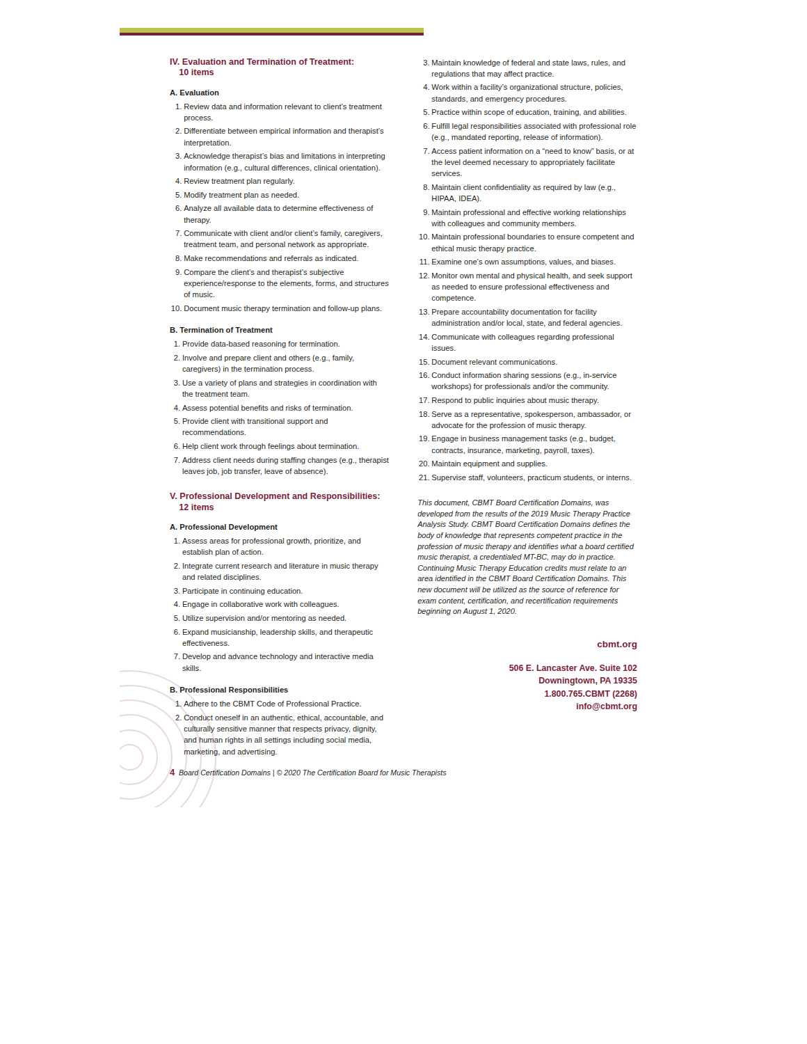IV. Evaluation and Termination of Treatment:10 items
A. Evaluation
Review data and information relevant to client’s treatment process.
Differentiate between empirical information and therapist’s interpretation.
Acknowledge therapist’s bias and limitations in interpreting information (e.g., cultural differences, clinical orientation).
Review treatment plan regularly.
Modify treatment plan as needed.
Analyze all available data to determine effectiveness of therapy.
Communicate with client and/or client’s family, caregivers, treatment team, and personal network as appropriate.
Make recommendations and referrals as indicated.
Compare the client’s and therapist’s subjective experience/response to the elements, forms, and structures of music.
Document music therapy termination and follow-up plans.
B. Termination of Treatment
Provide data-based reasoning for termination.
Involve and prepare client and others (e.g., family, caregivers) in the termination process.
Use a variety of plans and strategies in coordination with the treatment team.
Assess potential benefits and risks of termination.
Provide client with transitional support and recommendations.
Help client work through feelings about termination.
Address client needs during staffing changes (e.g., therapist leaves job, job transfer, leave of absence).
V. Professional Development and Responsibilities:12 items
A. Professional Development
Assess areas for professional growth, prioritize, and establish plan of action.
Integrate current research and literature in music therapy and related disciplines.
Participate in continuing education.
Engage in collaborative work with colleagues.
Utilize supervision and/or mentoring as needed.
Expand musicianship, leadership skills, and therapeutic effectiveness.
Develop and advance technology and interactive media skills.
B. Professional Responsibilities
Adhere to the CBMT Code of Professional Practice.
Conduct oneself in an authentic, ethical, accountable, and culturally sensitive manner that respects privacy, dignity, and human rights in all settings including social media, marketing, and advertising.
Maintain knowledge of federal and state laws, rules, and regulations that may affect practice.
Work within a facility’s organizational structure, policies, standards, and emergency procedures.
Practice within scope of education, training, and abilities.
Fulfill legal responsibilities associated with professional role (e.g., mandated reporting, release of information).
Access patient information on a “need to know” basis, or at the level deemed necessary to appropriately facilitate services.
Maintain client confidentiality as required by law (e.g., HIPAA, IDEA).
Maintain professional and effective working relationships with colleagues and community members.
Maintain professional boundaries to ensure competent and ethical music therapy practice.
Examine one’s own assumptions, values, and biases.
Monitor own mental and physical health, and seek support as needed to ensure professional effectiveness and competence.
Prepare accountability documentation for facility administration and/or local, state, and federal agencies.
Communicate with colleagues regarding professional issues.
Document relevant communications.
Conduct information sharing sessions (e.g., in-service workshops) for professionals and/or the community.
Respond to public inquiries about music therapy.
Serve as a representative, spokesperson, ambassador, or advocate for the profession of music therapy.
Engage in business management tasks (e.g., budget, contracts, insurance, marketing, payroll, taxes).
Maintain equipment and supplies.
Supervise staff, volunteers, practicum students, or interns.
This document, CBMT Board Certification Domains, was developed from the results of the 2019 Music Therapy Practice Analysis Study. CBMT Board Certification Domains defines the body of knowledge that represents competent practice in the profession of music therapy and identifies what a board certified music therapist, a credentialed MT-BC, may do in practice. Continuing Music Therapy Education credits must relate to an area identified in the CBMT Board Certification Domains. This new document will be utilized as the source of reference for exam content, certification, and recertification requirements beginning on August 1, 2020.
cbmt.org
506 E. Lancaster Ave. Suite 102
Downingtown, PA 19335
1.800.765.CBMT (2268)
info@cbmt.org
4 Board Certification Domains | © 2020 The Certification Board for Music Therapists